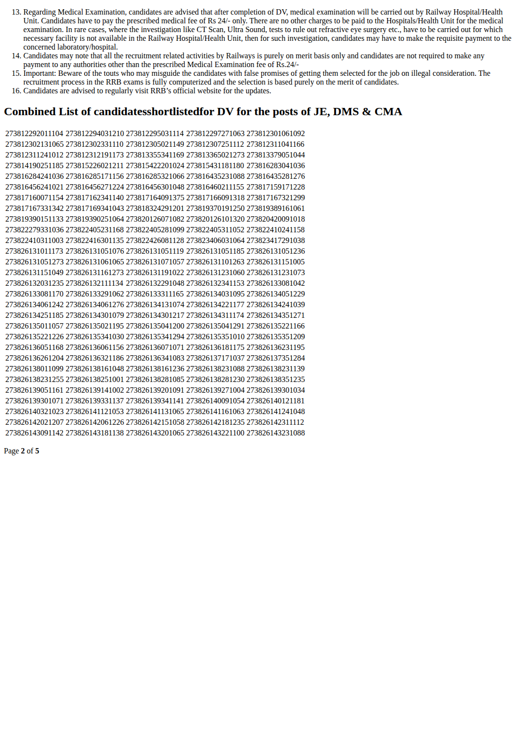Regarding Medical Examination, candidates are advised that after completion of DV, medical examination will be carried out by Railway Hospital/Health Unit. Candidates have to pay the prescribed medical fee of Rs 24/- only. There are no other charges to be paid to the Hospitals/Health Unit for the medical examination. In rare cases, where the investigation like CT Scan, Ultra Sound, tests to rule out refractive eye surgery etc., have to be carried out for which necessary facility is not available in the Railway Hospital/Health Unit, then for such investigation, candidates may have to make the requisite payment to the concerned laboratory/hospital.
Candidates may note that all the recruitment related activities by Railways is purely on merit basis only and candidates are not required to make any payment to any authorities other than the prescribed Medical Examination fee of Rs.24/-
Important: Beware of the touts who may misguide the candidates with false promises of getting them selected for the job on illegal consideration. The recruitment process in the RRB exams is fully computerized and the selection is based purely on the merit of candidates.
Candidates are advised to regularly visit RRB’s official website for the updates.
Combined List of candidatesshortlistedfor DV for the posts of JE, DMS & CMA
| 273812292011104 | 273812294031210 | 273812295031114 | 273812297271063 | 273812301061092 |
| 273812302131065 | 273812302331110 | 273812305021149 | 273812307251112 | 273812311041166 |
| 273812311241012 | 273812312191173 | 273813355341169 | 273813365021273 | 273813379051044 |
| 273814190251185 | 273815226021211 | 273815422201024 | 273815431181180 | 273816283041036 |
| 273816284241036 | 273816285171156 | 273816285321066 | 273816435231088 | 273816435281276 |
| 273816456241021 | 273816456271224 | 273816456301048 | 273816460211155 | 273817159171228 |
| 273817160071154 | 273817162341140 | 273817164091375 | 273817166091318 | 273817167321299 |
| 273817167331342 | 273817169341043 | 273818324291201 | 273819370191250 | 273819389161061 |
| 273819390151133 | 273819390251064 | 273820126071082 | 273820126101320 | 273820420091018 |
| 273822279331036 | 273822405231168 | 273822405281099 | 273822405311052 | 273822410241158 |
| 273822410311003 | 273822416301135 | 273822426081128 | 273823406031064 | 273823417291038 |
| 273826131011173 | 273826131051076 | 273826131051119 | 273826131051185 | 273826131051236 |
| 273826131051273 | 273826131061065 | 273826131071057 | 273826131101263 | 273826131151005 |
| 273826131151049 | 273826131161273 | 273826131191022 | 273826131231060 | 273826131231073 |
| 273826132031235 | 273826132111134 | 273826132291048 | 273826132341153 | 273826133081042 |
| 273826133081170 | 273826133291062 | 273826133311165 | 273826134031095 | 273826134051229 |
| 273826134061242 | 273826134061276 | 273826134131074 | 273826134221177 | 273826134241039 |
| 273826134251185 | 273826134301079 | 273826134301217 | 273826134311174 | 273826134351271 |
| 273826135011057 | 273826135021195 | 273826135041200 | 273826135041291 | 273826135221166 |
| 273826135221226 | 273826135341030 | 273826135341294 | 273826135351010 | 273826135351209 |
| 273826136051168 | 273826136061156 | 273826136071071 | 273826136181175 | 273826136231195 |
| 273826136261204 | 273826136321186 | 273826136341083 | 273826137171037 | 273826137351284 |
| 273826138011099 | 273826138161048 | 273826138161236 | 273826138231088 | 273826138231139 |
| 273826138231255 | 273826138251001 | 273826138281085 | 273826138281230 | 273826138351235 |
| 273826139051161 | 273826139141002 | 273826139201091 | 273826139271004 | 273826139301034 |
| 273826139301071 | 273826139331137 | 273826139341141 | 273826140091054 | 273826140121181 |
| 273826140321023 | 273826141121053 | 273826141131065 | 273826141161063 | 273826141241048 |
| 273826142021207 | 273826142061226 | 273826142151058 | 273826142181235 | 273826142311112 |
| 273826143091142 | 273826143181138 | 273826143201065 | 273826143221100 | 273826143231088 |
Page 2 of 5